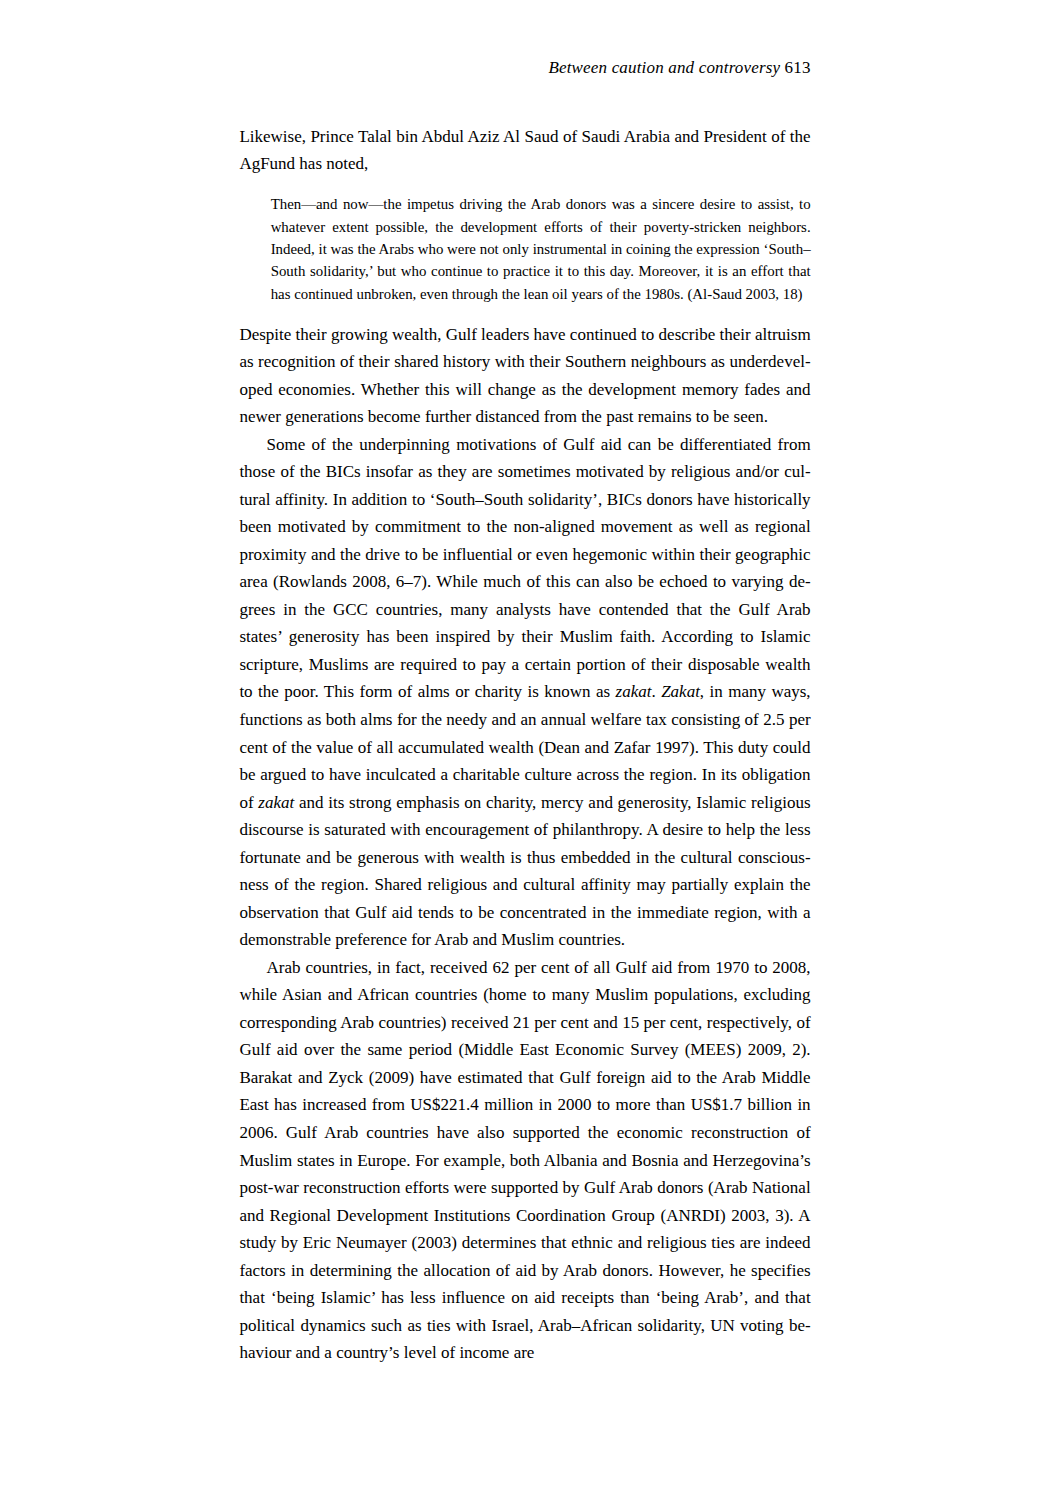Between caution and controversy 613
Likewise, Prince Talal bin Abdul Aziz Al Saud of Saudi Arabia and President of the AgFund has noted,
Then—and now—the impetus driving the Arab donors was a sincere desire to assist, to whatever extent possible, the development efforts of their poverty-stricken neighbors. Indeed, it was the Arabs who were not only instrumental in coining the expression ‘South–South solidarity,’ but who continue to practice it to this day. Moreover, it is an effort that has continued unbroken, even through the lean oil years of the 1980s. (Al-Saud 2003, 18)
Despite their growing wealth, Gulf leaders have continued to describe their altruism as recognition of their shared history with their Southern neighbours as underdeveloped economies. Whether this will change as the development memory fades and newer generations become further distanced from the past remains to be seen.
Some of the underpinning motivations of Gulf aid can be differentiated from those of the BICs insofar as they are sometimes motivated by religious and/or cultural affinity. In addition to ‘South–South solidarity’, BICs donors have historically been motivated by commitment to the non-aligned movement as well as regional proximity and the drive to be influential or even hegemonic within their geographic area (Rowlands 2008, 6–7). While much of this can also be echoed to varying degrees in the GCC countries, many analysts have contended that the Gulf Arab states’ generosity has been inspired by their Muslim faith. According to Islamic scripture, Muslims are required to pay a certain portion of their disposable wealth to the poor. This form of alms or charity is known as zakat. Zakat, in many ways, functions as both alms for the needy and an annual welfare tax consisting of 2.5 per cent of the value of all accumulated wealth (Dean and Zafar 1997). This duty could be argued to have inculcated a charitable culture across the region. In its obligation of zakat and its strong emphasis on charity, mercy and generosity, Islamic religious discourse is saturated with encouragement of philanthropy. A desire to help the less fortunate and be generous with wealth is thus embedded in the cultural consciousness of the region. Shared religious and cultural affinity may partially explain the observation that Gulf aid tends to be concentrated in the immediate region, with a demonstrable preference for Arab and Muslim countries.
Arab countries, in fact, received 62 per cent of all Gulf aid from 1970 to 2008, while Asian and African countries (home to many Muslim populations, excluding corresponding Arab countries) received 21 per cent and 15 per cent, respectively, of Gulf aid over the same period (Middle East Economic Survey (MEES) 2009, 2). Barakat and Zyck (2009) have estimated that Gulf foreign aid to the Arab Middle East has increased from US$221.4 million in 2000 to more than US$1.7 billion in 2006. Gulf Arab countries have also supported the economic reconstruction of Muslim states in Europe. For example, both Albania and Bosnia and Herzegovina’s post-war reconstruction efforts were supported by Gulf Arab donors (Arab National and Regional Development Institutions Coordination Group (ANRDI) 2003, 3). A study by Eric Neumayer (2003) determines that ethnic and religious ties are indeed factors in determining the allocation of aid by Arab donors. However, he specifies that ‘being Islamic’ has less influence on aid receipts than ‘being Arab’, and that political dynamics such as ties with Israel, Arab–African solidarity, UN voting behaviour and a country’s level of income are